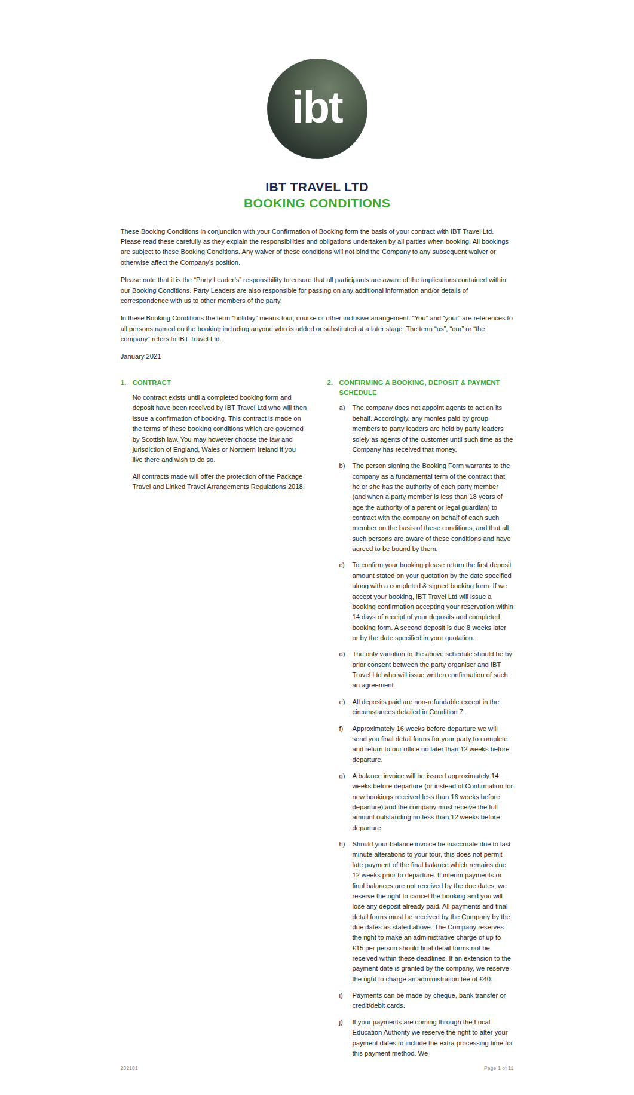ibt
IBT TRAVEL LTD BOOKING CONDITIONS
These Booking Conditions in conjunction with your Confirmation of Booking form the basis of your contract with IBT Travel Ltd. Please read these carefully as they explain the responsibilities and obligations undertaken by all parties when booking. All bookings are subject to these Booking Conditions. Any waiver of these conditions will not bind the Company to any subsequent waiver or otherwise affect the Company’s position.
Please note that it is the “Party Leader’s” responsibility to ensure that all participants are aware of the implications contained within our Booking Conditions. Party Leaders are also responsible for passing on any additional information and/or details of correspondence with us to other members of the party.
In these Booking Conditions the term “holiday” means tour, course or other inclusive arrangement. “You” and “your” are references to all persons named on the booking including anyone who is added or substituted at a later stage. The term “us”, “our” or “the company” refers to IBT Travel Ltd.
January 2021
1. Contract
No contract exists until a completed booking form and deposit have been received by IBT Travel Ltd who will then issue a confirmation of booking. This contract is made on the terms of these booking conditions which are governed by Scottish law. You may however choose the law and jurisdiction of England, Wales or Northern Ireland if you live there and wish to do so.
All contracts made will offer the protection of the Package Travel and Linked Travel Arrangements Regulations 2018.
2. Confirming a booking, deposit & payment schedule
The company does not appoint agents to act on its behalf. Accordingly, any monies paid by group members to party leaders are held by party leaders solely as agents of the customer until such time as the Company has received that money.
The person signing the Booking Form warrants to the company as a fundamental term of the contract that he or she has the authority of each party member (and when a party member is less than 18 years of age the authority of a parent or legal guardian) to contract with the company on behalf of each such member on the basis of these conditions, and that all such persons are aware of these conditions and have agreed to be bound by them.
To confirm your booking please return the first deposit amount stated on your quotation by the date specified along with a completed & signed booking form. If we accept your booking, IBT Travel Ltd will issue a booking confirmation accepting your reservation within 14 days of receipt of your deposits and completed booking form. A second deposit is due 8 weeks later or by the date specified in your quotation.
The only variation to the above schedule should be by prior consent between the party organiser and IBT Travel Ltd who will issue written confirmation of such an agreement.
All deposits paid are non-refundable except in the circumstances detailed in Condition 7.
Approximately 16 weeks before departure we will send you final detail forms for your party to complete and return to our office no later than 12 weeks before departure.
A balance invoice will be issued approximately 14 weeks before departure (or instead of Confirmation for new bookings received less than 16 weeks before departure) and the company must receive the full amount outstanding no less than 12 weeks before departure.
Should your balance invoice be inaccurate due to last minute alterations to your tour, this does not permit late payment of the final balance which remains due 12 weeks prior to departure. If interim payments or final balances are not received by the due dates, we reserve the right to cancel the booking and you will lose any deposit already paid. All payments and final detail forms must be received by the Company by the due dates as stated above. The Company reserves the right to make an administrative charge of up to £15 per person should final detail forms not be received within these deadlines. If an extension to the payment date is granted by the company, we reserve the right to charge an administration fee of £40.
Payments can be made by cheque, bank transfer or credit/debit cards.
If your payments are coming through the Local Education Authority we reserve the right to alter your payment dates to include the extra processing time for this payment method. We
202101 Page 1 of 11